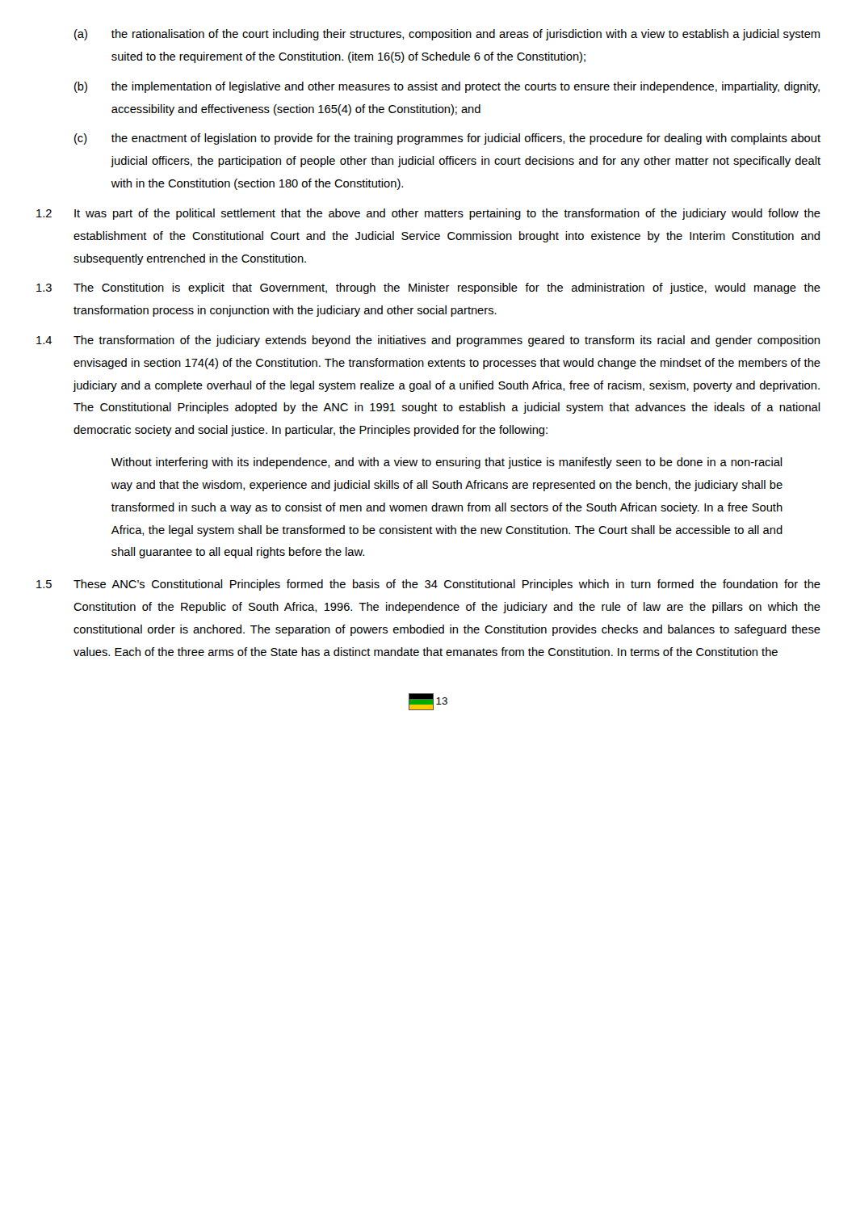(a)
the rationalisation of the court including their structures, composition and areas of jurisdiction with a view to establish a judicial system suited to the requirement of the Constitution. (item 16(5) of Schedule 6 of the Constitution);
(b)
the implementation of legislative and other measures to assist and protect the courts to ensure their independence, impartiality, dignity, accessibility and effectiveness (section 165(4) of the Constitution); and
(c)
the enactment of legislation to provide for the training programmes for judicial officers, the procedure for dealing with complaints about judicial officers, the participation of people other than judicial officers in court decisions and for any other matter not specifically dealt with in the Constitution (section 180 of the Constitution).
1.2
It was part of the political settlement that the above and other matters pertaining to the transformation of the judiciary would follow the establishment of the Constitutional Court and the Judicial Service Commission brought into existence by the Interim Constitution and subsequently entrenched in the Constitution.
1.3
The Constitution is explicit that Government, through the Minister responsible for the administration of justice, would manage the transformation process in conjunction with the judiciary and other social partners.
1.4
The transformation of the judiciary extends beyond the initiatives and programmes geared to transform its racial and gender composition envisaged in section 174(4) of the Constitution. The transformation extents to processes that would change the mindset of the members of the judiciary and a complete overhaul of the legal system realize a goal of a unified South Africa, free of racism, sexism, poverty and deprivation. The Constitutional Principles adopted by the ANC in 1991 sought to establish a judicial system that advances the ideals of a national democratic society and social justice. In particular, the Principles provided for the following:
Without interfering with its independence, and with a view to ensuring that justice is manifestly seen to be done in a non-racial way and that the wisdom, experience and judicial skills of all South Africans are represented on the bench, the judiciary shall be transformed in such a way as to consist of men and women drawn from all sectors of the South African society. In a free South Africa, the legal system shall be transformed to be consistent with the new Constitution. The Court shall be accessible to all and shall guarantee to all equal rights before the law.
1.5
These ANC’s Constitutional Principles formed the basis of the 34 Constitutional Principles which in turn formed the foundation for the Constitution of the Republic of South Africa, 1996. The independence of the judiciary and the rule of law are the pillars on which the constitutional order is anchored. The separation of powers embodied in the Constitution provides checks and balances to safeguard these values. Each of the three arms of the State has a distinct mandate that emanates from the Constitution. In terms of the Constitution the
13